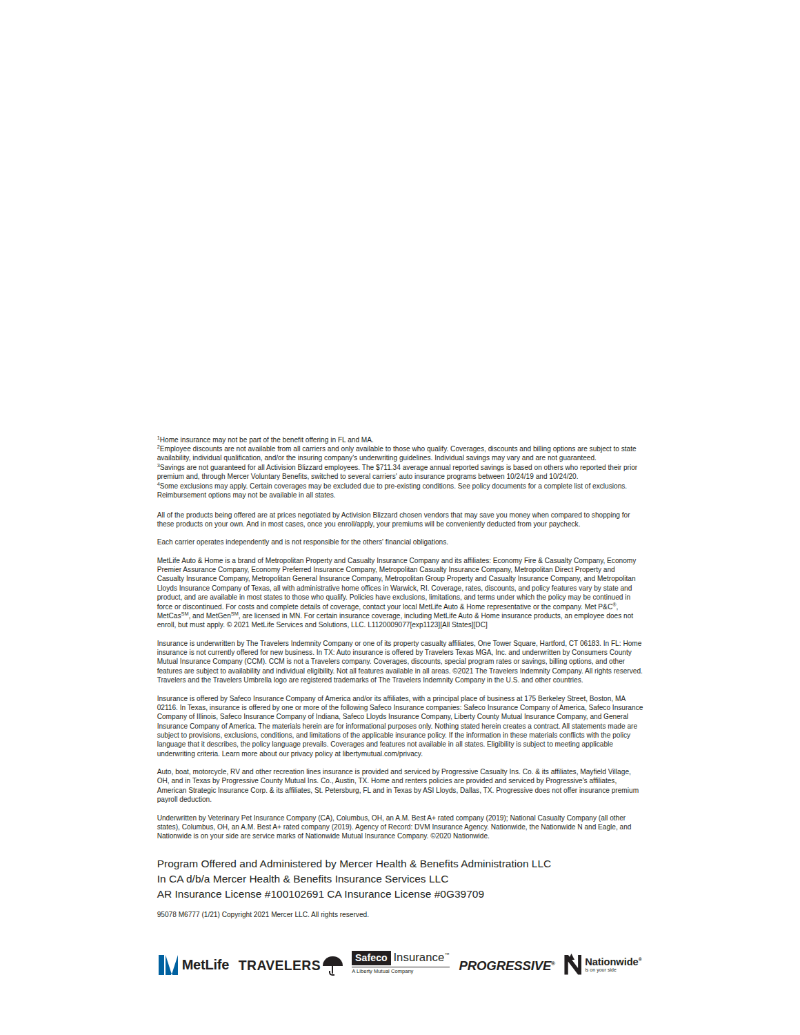1Home insurance may not be part of the benefit offering in FL and MA.
2Employee discounts are not available from all carriers and only available to those who qualify. Coverages, discounts and billing options are subject to state availability, individual qualification, and/or the insuring company's underwriting guidelines. Individual savings may vary and are not guaranteed.
3Savings are not guaranteed for all Activision Blizzard employees. The $711.34 average annual reported savings is based on others who reported their prior premium and, through Mercer Voluntary Benefits, switched to several carriers' auto insurance programs between 10/24/19 and 10/24/20.
4Some exclusions may apply. Certain coverages may be excluded due to pre-existing conditions. See policy documents for a complete list of exclusions. Reimbursement options may not be available in all states.
All of the products being offered are at prices negotiated by Activision Blizzard chosen vendors that may save you money when compared to shopping for these products on your own. And in most cases, once you enroll/apply, your premiums will be conveniently deducted from your paycheck.
Each carrier operates independently and is not responsible for the others' financial obligations.
MetLife Auto & Home is a brand of Metropolitan Property and Casualty Insurance Company and its affiliates: Economy Fire & Casualty Company, Economy Premier Assurance Company, Economy Preferred Insurance Company, Metropolitan Casualty Insurance Company, Metropolitan Direct Property and Casualty Insurance Company, Metropolitan General Insurance Company, Metropolitan Group Property and Casualty Insurance Company, and Metropolitan Lloyds Insurance Company of Texas, all with administrative home offices in Warwick, RI. Coverage, rates, discounts, and policy features vary by state and product, and are available in most states to those who qualify. Policies have exclusions, limitations, and terms under which the policy may be continued in force or discontinued. For costs and complete details of coverage, contact your local MetLife Auto & Home representative or the company. Met P&C®, MetCasSM, and MetGenSM, are licensed in MN. For certain insurance coverage, including MetLife Auto & Home insurance products, an employee does not enroll, but must apply. © 2021 MetLife Services and Solutions, LLC. L1120009077[exp1123][All States][DC]
Insurance is underwritten by The Travelers Indemnity Company or one of its property casualty affiliates, One Tower Square, Hartford, CT 06183. In FL: Home insurance is not currently offered for new business. In TX: Auto insurance is offered by Travelers Texas MGA, Inc. and underwritten by Consumers County Mutual Insurance Company (CCM). CCM is not a Travelers company. Coverages, discounts, special program rates or savings, billing options, and other features are subject to availability and individual eligibility. Not all features available in all areas. ©2021 The Travelers Indemnity Company. All rights reserved. Travelers and the Travelers Umbrella logo are registered trademarks of The Travelers Indemnity Company in the U.S. and other countries.
Insurance is offered by Safeco Insurance Company of America and/or its affiliates, with a principal place of business at 175 Berkeley Street, Boston, MA 02116. In Texas, insurance is offered by one or more of the following Safeco Insurance companies: Safeco Insurance Company of America, Safeco Insurance Company of Illinois, Safeco Insurance Company of Indiana, Safeco Lloyds Insurance Company, Liberty County Mutual Insurance Company, and General Insurance Company of America. The materials herein are for informational purposes only. Nothing stated herein creates a contract. All statements made are subject to provisions, exclusions, conditions, and limitations of the applicable insurance policy. If the information in these materials conflicts with the policy language that it describes, the policy language prevails. Coverages and features not available in all states. Eligibility is subject to meeting applicable underwriting criteria. Learn more about our privacy policy at libertymutual.com/privacy.
Auto, boat, motorcycle, RV and other recreation lines insurance is provided and serviced by Progressive Casualty Ins. Co. & its affiliates, Mayfield Village, OH, and in Texas by Progressive County Mutual Ins. Co., Austin, TX. Home and renters policies are provided and serviced by Progressive's affiliates, American Strategic Insurance Corp. & its affiliates, St. Petersburg, FL and in Texas by ASI Lloyds, Dallas, TX. Progressive does not offer insurance premium payroll deduction.
Underwritten by Veterinary Pet Insurance Company (CA), Columbus, OH, an A.M. Best A+ rated company (2019); National Casualty Company (all other states), Columbus, OH, an A.M. Best A+ rated company (2019). Agency of Record: DVM Insurance Agency. Nationwide, the Nationwide N and Eagle, and Nationwide is on your side are service marks of Nationwide Mutual Insurance Company. ©2020 Nationwide.
Program Offered and Administered by Mercer Health & Benefits Administration LLC
In CA d/b/a Mercer Health & Benefits Insurance Services LLC
AR Insurance License #100102691 CA Insurance License #0G39709
95078 M6777 (1/21) Copyright 2021 Mercer LLC. All rights reserved.
MetLife
TRAVELERS
Safeco
Insurance™
A Liberty Mutual Company
PROGRESSIVE®
Nationwide®
is on your side